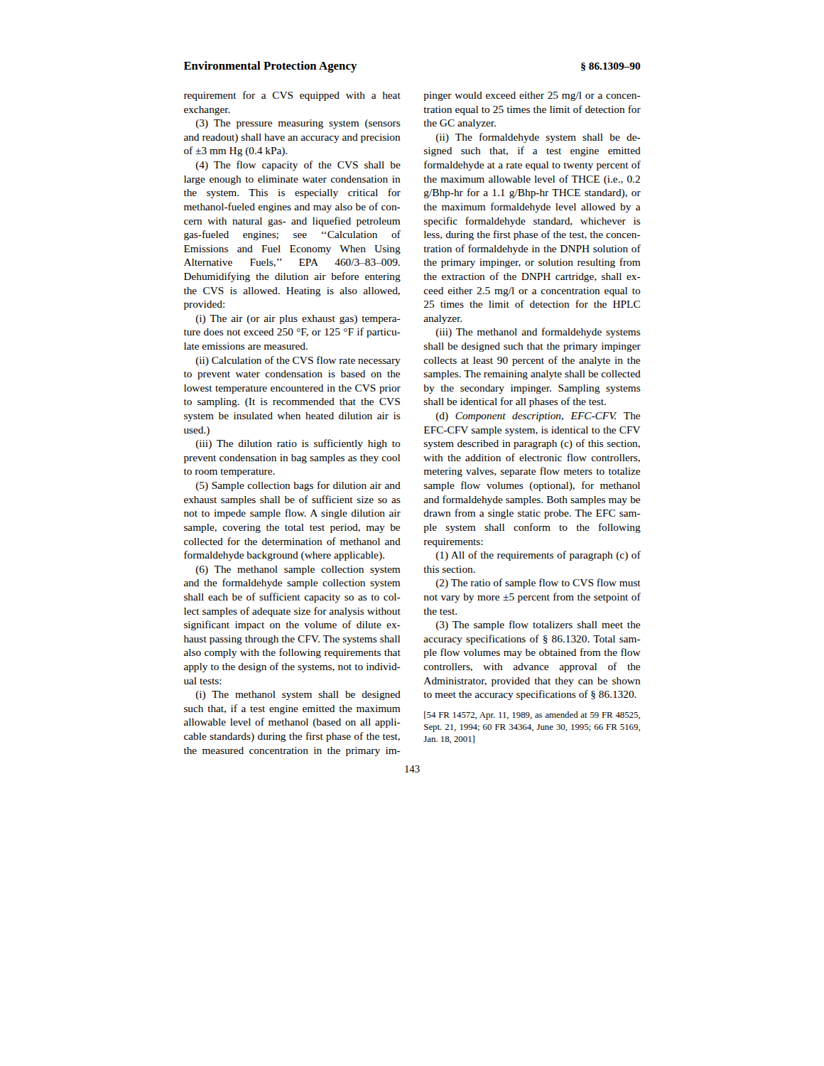Environmental Protection Agency
§ 86.1309–90
requirement for a CVS equipped with a heat exchanger.
(3) The pressure measuring system (sensors and readout) shall have an accuracy and precision of ±3 mm Hg (0.4 kPa).
(4) The flow capacity of the CVS shall be large enough to eliminate water condensation in the system. This is especially critical for methanol-fueled engines and may also be of concern with natural gas- and liquefied petroleum gas-fueled engines; see ‘‘Calculation of Emissions and Fuel Economy When Using Alternative Fuels,’’ EPA 460/3–83–009. Dehumidifying the dilution air before entering the CVS is allowed. Heating is also allowed, provided:
(i) The air (or air plus exhaust gas) temperature does not exceed 250 °F, or 125 °F if particulate emissions are measured.
(ii) Calculation of the CVS flow rate necessary to prevent water condensation is based on the lowest temperature encountered in the CVS prior to sampling. (It is recommended that the CVS system be insulated when heated dilution air is used.)
(iii) The dilution ratio is sufficiently high to prevent condensation in bag samples as they cool to room temperature.
(5) Sample collection bags for dilution air and exhaust samples shall be of sufficient size so as not to impede sample flow. A single dilution air sample, covering the total test period, may be collected for the determination of methanol and formaldehyde background (where applicable).
(6) The methanol sample collection system and the formaldehyde sample collection system shall each be of sufficient capacity so as to collect samples of adequate size for analysis without significant impact on the volume of dilute exhaust passing through the CFV. The systems shall also comply with the following requirements that apply to the design of the systems, not to individual tests:
(i) The methanol system shall be designed such that, if a test engine emitted the maximum allowable level of methanol (based on all applicable standards) during the first phase of the test, the measured concentration in the primary impinger would exceed either 25 mg/l or a concentration equal to 25 times the limit of detection for the GC analyzer.
(ii) The formaldehyde system shall be designed such that, if a test engine emitted formaldehyde at a rate equal to twenty percent of the maximum allowable level of THCE (i.e., 0.2 g/Bhp-hr for a 1.1 g/Bhp-hr THCE standard), or the maximum formaldehyde level allowed by a specific formaldehyde standard, whichever is less, during the first phase of the test, the concentration of formaldehyde in the DNPH solution of the primary impinger, or solution resulting from the extraction of the DNPH cartridge, shall exceed either 2.5 mg/l or a concentration equal to 25 times the limit of detection for the HPLC analyzer.
(iii) The methanol and formaldehyde systems shall be designed such that the primary impinger collects at least 90 percent of the analyte in the samples. The remaining analyte shall be collected by the secondary impinger. Sampling systems shall be identical for all phases of the test.
(d) Component description, EFC-CFV. The EFC-CFV sample system, is identical to the CFV system described in paragraph (c) of this section, with the addition of electronic flow controllers, metering valves, separate flow meters to totalize sample flow volumes (optional), for methanol and formaldehyde samples. Both samples may be drawn from a single static probe. The EFC sample system shall conform to the following requirements:
(1) All of the requirements of paragraph (c) of this section.
(2) The ratio of sample flow to CVS flow must not vary by more ±5 percent from the setpoint of the test.
(3) The sample flow totalizers shall meet the accuracy specifications of § 86.1320. Total sample flow volumes may be obtained from the flow controllers, with advance approval of the Administrator, provided that they can be shown to meet the accuracy specifications of § 86.1320.
[54 FR 14572, Apr. 11, 1989, as amended at 59 FR 48525, Sept. 21, 1994; 60 FR 34364, June 30, 1995; 66 FR 5169, Jan. 18, 2001]
143